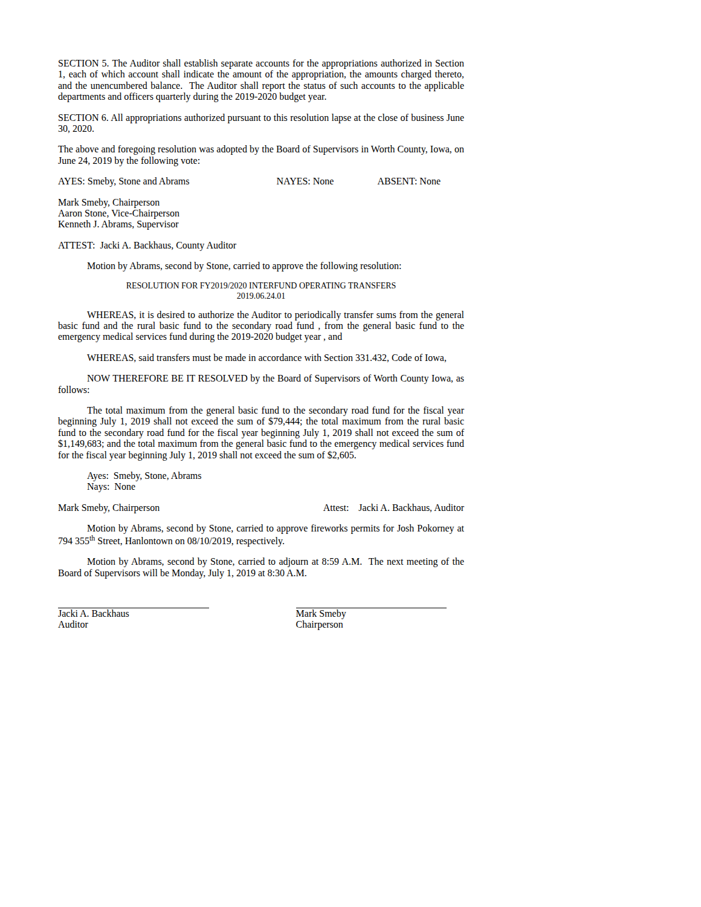SECTION 5. The Auditor shall establish separate accounts for the appropriations authorized in Section 1, each of which account shall indicate the amount of the appropriation, the amounts charged thereto, and the unencumbered balance. The Auditor shall report the status of such accounts to the applicable departments and officers quarterly during the 2019-2020 budget year.
SECTION 6. All appropriations authorized pursuant to this resolution lapse at the close of business June 30, 2020.
The above and foregoing resolution was adopted by the Board of Supervisors in Worth County, Iowa, on June 24, 2019 by the following vote:
AYES: Smeby, Stone and AbramsNAYES: None ABSENT: None
Mark Smeby, Chairperson
Aaron Stone, Vice-Chairperson
Kenneth J. Abrams, Supervisor
ATTEST: Jacki A. Backhaus, County Auditor
Motion by Abrams, second by Stone, carried to approve the following resolution:
RESOLUTION FOR FY2019/2020 INTERFUND OPERATING TRANSFERS
2019.06.24.01
WHEREAS, it is desired to authorize the Auditor to periodically transfer sums from the general basic fund and the rural basic fund to the secondary road fund , from the general basic fund to the emergency medical services fund during the 2019-2020 budget year , and
WHEREAS, said transfers must be made in accordance with Section 331.432, Code of Iowa,
NOW THEREFORE BE IT RESOLVED by the Board of Supervisors of Worth County Iowa, as follows:
The total maximum from the general basic fund to the secondary road fund for the fiscal year beginning July 1, 2019 shall not exceed the sum of $79,444; the total maximum from the rural basic fund to the secondary road fund for the fiscal year beginning July 1, 2019 shall not exceed the sum of $1,149,683; and the total maximum from the general basic fund to the emergency medical services fund for the fiscal year beginning July 1, 2019 shall not exceed the sum of $2,605.
Ayes: Smeby, Stone, Abrams
Nays: None
Mark Smeby, Chairperson
Attest: Jacki A. Backhaus, Auditor
Motion by Abrams, second by Stone, carried to approve fireworks permits for Josh Pokorney at 794 355th Street, Hanlontown on 08/10/2019, respectively.
Motion by Abrams, second by Stone, carried to adjourn at 8:59 A.M. The next meeting of the Board of Supervisors will be Monday, July 1, 2019 at 8:30 A.M.
Jacki A. Backhaus
Auditor
Mark Smeby
Chairperson